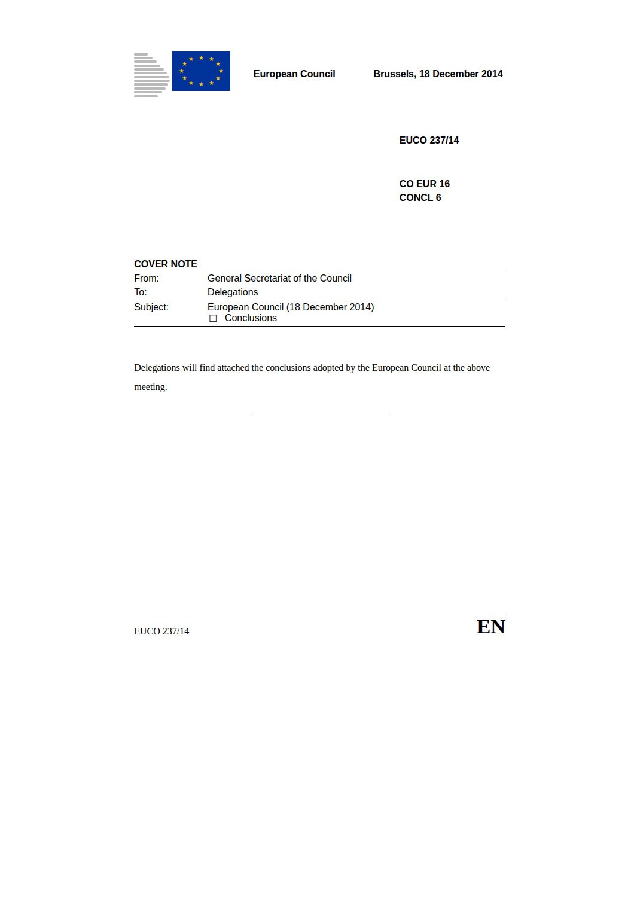★ ★ ★ ★ ★ ★ ★ ★ ★ ★ ★ ★
European Council
Brussels, 18 December 2014
EUCO 237/14
CO EUR 16
CONCL 6
COVER NOTE
| From: | General Secretariat of the Council |
| To: | Delegations |
| Subject: | European Council (18 December 2014) Conclusions |
Delegations will find attached the conclusions adopted by the European Council at the above meeting.
EUCO 237/14
EN